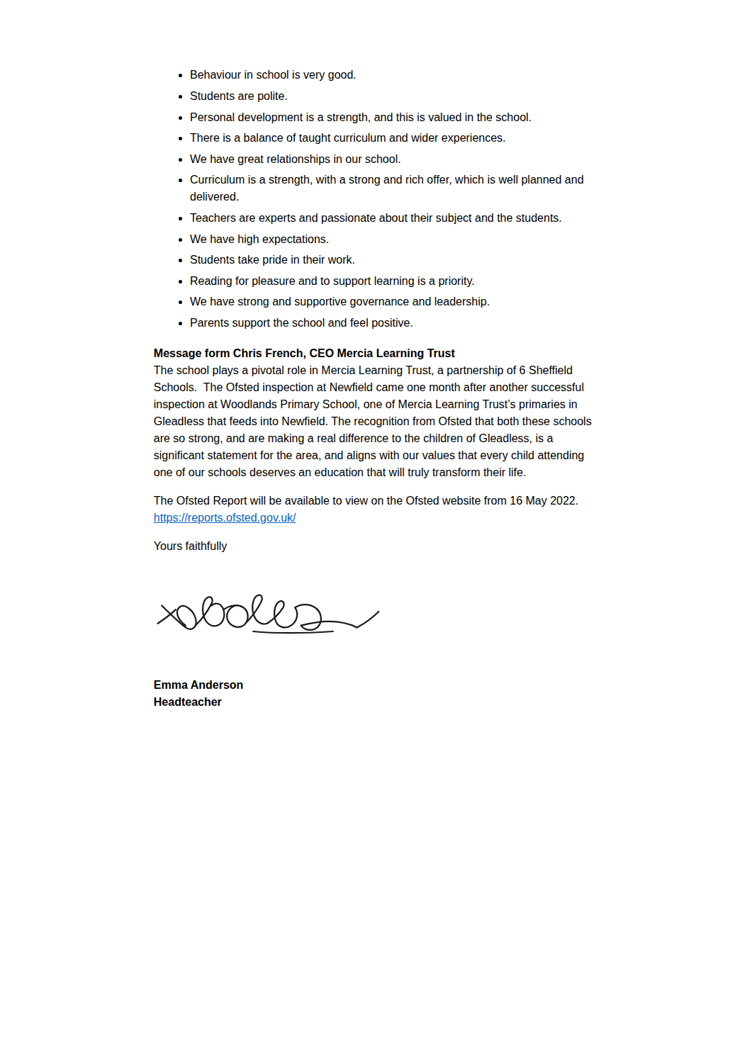Behaviour in school is very good.
Students are polite.
Personal development is a strength, and this is valued in the school.
There is a balance of taught curriculum and wider experiences.
We have great relationships in our school.
Curriculum is a strength, with a strong and rich offer, which is well planned and delivered.
Teachers are experts and passionate about their subject and the students.
We have high expectations.
Students take pride in their work.
Reading for pleasure and to support learning is a priority.
We have strong and supportive governance and leadership.
Parents support the school and feel positive.
Message form Chris French, CEO Mercia Learning Trust
The school plays a pivotal role in Mercia Learning Trust, a partnership of 6 Sheffield Schools. The Ofsted inspection at Newfield came one month after another successful inspection at Woodlands Primary School, one of Mercia Learning Trust’s primaries in Gleadless that feeds into Newfield. The recognition from Ofsted that both these schools are so strong, and are making a real difference to the children of Gleadless, is a significant statement for the area, and aligns with our values that every child attending one of our schools deserves an education that will truly transform their life.
The Ofsted Report will be available to view on the Ofsted website from 16 May 2022.
https://reports.ofsted.gov.uk/
Yours faithfully
Emma Anderson
Headteacher